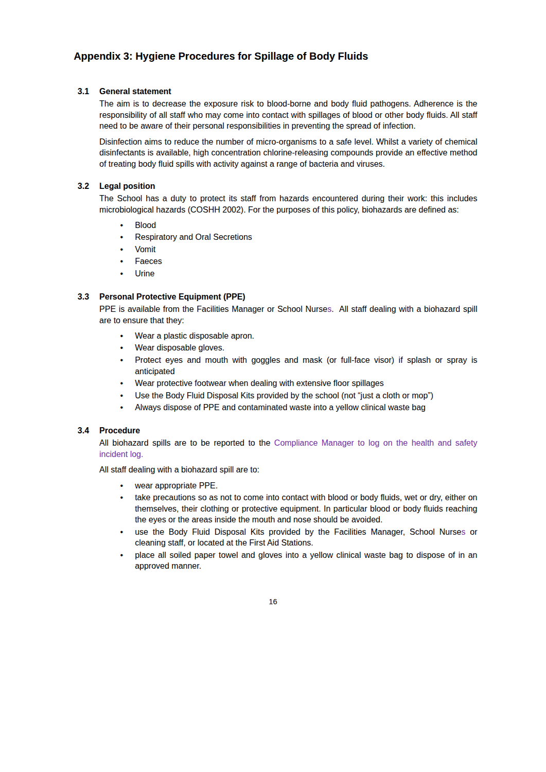Appendix 3: Hygiene Procedures for Spillage of Body Fluids
3.1
General statement
The aim is to decrease the exposure risk to blood-borne and body fluid pathogens. Adherence is the responsibility of all staff who may come into contact with spillages of blood or other body fluids. All staff need to be aware of their personal responsibilities in preventing the spread of infection.
Disinfection aims to reduce the number of micro-organisms to a safe level. Whilst a variety of chemical disinfectants is available, high concentration chlorine-releasing compounds provide an effective method of treating body fluid spills with activity against a range of bacteria and viruses.
3.2
Legal position
The School has a duty to protect its staff from hazards encountered during their work: this includes microbiological hazards (COSHH 2002). For the purposes of this policy, biohazards are defined as:
Blood
Respiratory and Oral Secretions
Vomit
Faeces
Urine
3.3
Personal Protective Equipment (PPE)
PPE is available from the Facilities Manager or School Nurses. All staff dealing with a biohazard spill are to ensure that they:
Wear a plastic disposable apron.
Wear disposable gloves.
Protect eyes and mouth with goggles and mask (or full-face visor) if splash or spray is anticipated
Wear protective footwear when dealing with extensive floor spillages
Use the Body Fluid Disposal Kits provided by the school (not “just a cloth or mop”)
Always dispose of PPE and contaminated waste into a yellow clinical waste bag
3.4
Procedure
All biohazard spills are to be reported to the Compliance Manager to log on the health and safety incident log.
All staff dealing with a biohazard spill are to:
wear appropriate PPE.
take precautions so as not to come into contact with blood or body fluids, wet or dry, either on themselves, their clothing or protective equipment. In particular blood or body fluids reaching the eyes or the areas inside the mouth and nose should be avoided.
use the Body Fluid Disposal Kits provided by the Facilities Manager, School Nurses or cleaning staff, or located at the First Aid Stations.
place all soiled paper towel and gloves into a yellow clinical waste bag to dispose of in an approved manner.
16